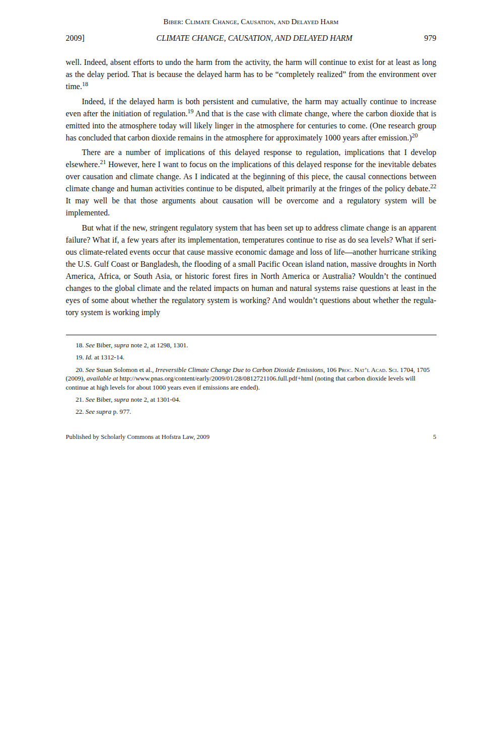Biber: Climate Change, Causation, and Delayed Harm
2009] CLIMATE CHANGE, CAUSATION, AND DELAYED HARM 979
well. Indeed, absent efforts to undo the harm from the activity, the harm will continue to exist for at least as long as the delay period. That is because the delayed harm has to be “completely realized” from the environment over time.18
Indeed, if the delayed harm is both persistent and cumulative, the harm may actually continue to increase even after the initiation of regulation.19 And that is the case with climate change, where the carbon dioxide that is emitted into the atmosphere today will likely linger in the atmosphere for centuries to come. (One research group has concluded that carbon dioxide remains in the atmosphere for approximately 1000 years after emission.)20
There are a number of implications of this delayed response to regulation, implications that I develop elsewhere.21 However, here I want to focus on the implications of this delayed response for the inevitable debates over causation and climate change. As I indicated at the beginning of this piece, the causal connections between climate change and human activities continue to be disputed, albeit primarily at the fringes of the policy debate.22 It may well be that those arguments about causation will be overcome and a regulatory system will be implemented.
But what if the new, stringent regulatory system that has been set up to address climate change is an apparent failure? What if, a few years after its implementation, temperatures continue to rise as do sea levels? What if serious climate-related events occur that cause massive economic damage and loss of life—another hurricane striking the U.S. Gulf Coast or Bangladesh, the flooding of a small Pacific Ocean island nation, massive droughts in North America, Africa, or South Asia, or historic forest fires in North America or Australia? Wouldn’t the continued changes to the global climate and the related impacts on human and natural systems raise questions at least in the eyes of some about whether the regulatory system is working? And wouldn’t questions about whether the regulatory system is working imply
18. See Biber, supra note 2, at 1298, 1301.
19. Id. at 1312-14.
20. See Susan Solomon et al., Irreversible Climate Change Due to Carbon Dioxide Emissions, 106 Proc. Nat’l Acad. Sci. 1704, 1705 (2009), available at http://www.pnas.org/content/early/2009/01/28/0812721106.full.pdf+html (noting that carbon dioxide levels will continue at high levels for about 1000 years even if emissions are ended).
21. See Biber, supra note 2, at 1301-04.
22. See supra p. 977.
Published by Scholarly Commons at Hofstra Law, 2009 5